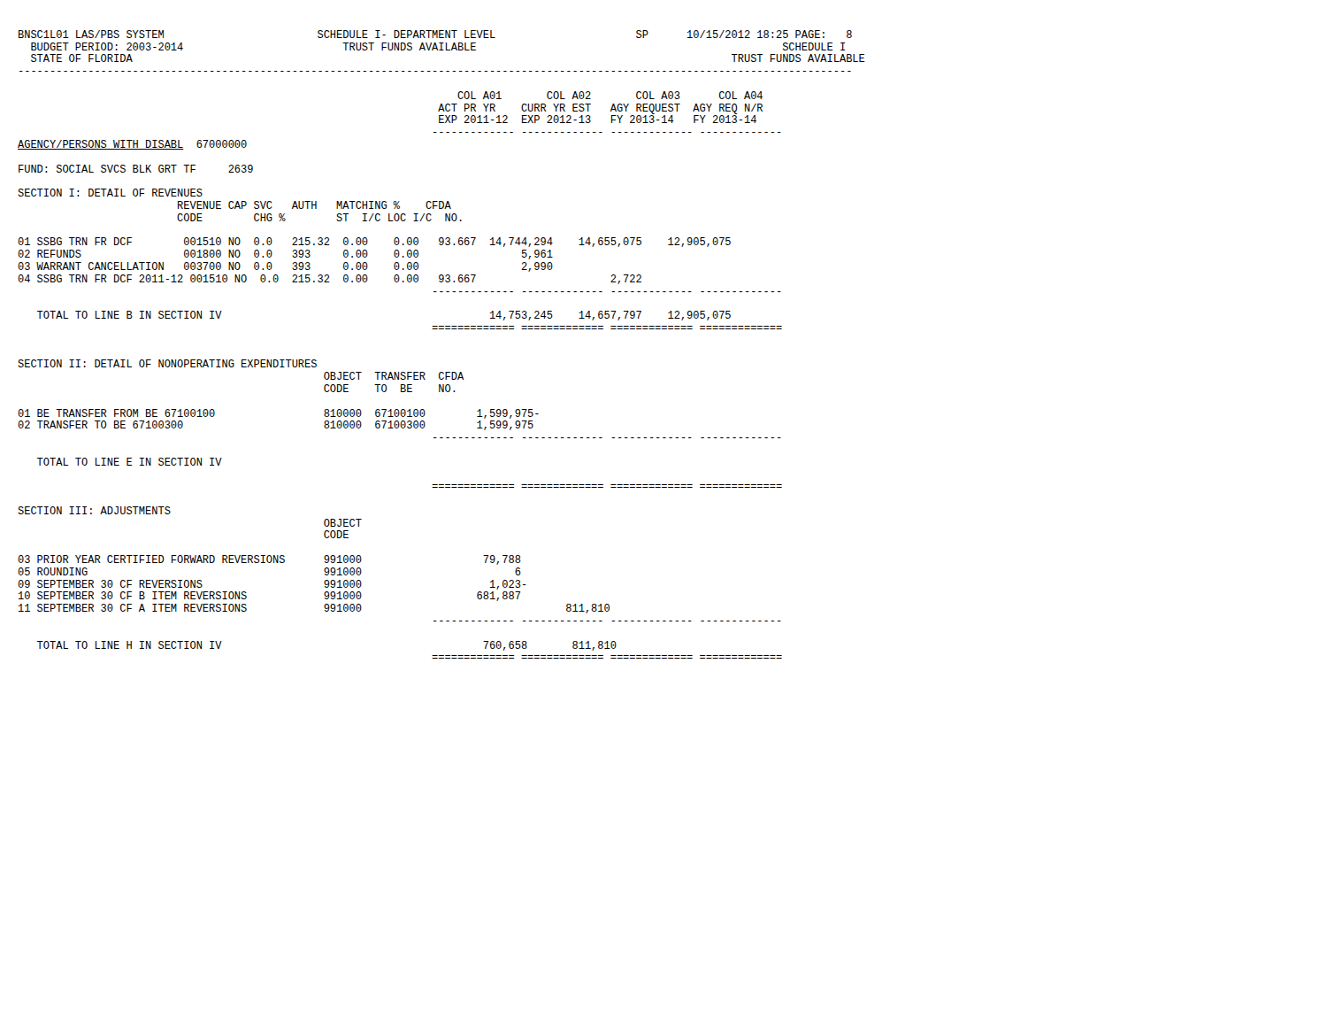BNSC1L01 LAS/PBS SYSTEM SCHEDULE I- DEPARTMENT LEVEL SP 10/15/2012 18:25 PAGE: 8 BUDGET PERIOD: 2003-2014 TRUST FUNDS AVAILABLE SCHEDULE I STATE OF FLORIDA TRUST FUNDS AVAILABLE ----------------------------------------------------------------------------------------------------------------------------------- COL A01 COL A02 COL A03 COL A04 ACT PR YR CURR YR EST AGY REQUEST AGY REQ N/R EXP 2011-12 EXP 2012-13 FY 2013-14 FY 2013-14 ------------- ------------- ------------- ------------- AGENCY/PERSONS WITH DISABL 67000000 FUND: SOCIAL SVCS BLK GRT TF 2639 SECTION I: DETAIL OF REVENUES REVENUE CAP SVC AUTH MATCHING % CFDA CODE CHG % ST I/C LOC I/C NO. 01 SSBG TRN FR DCF 001510 NO 0.0 215.32 0.00 0.00 93.667 14,744,294 14,655,075 12,905,075 02 REFUNDS 001800 NO 0.0 393 0.00 0.00 5,961 03 WARRANT CANCELLATION 003700 NO 0.0 393 0.00 0.00 2,990 04 SSBG TRN FR DCF 2011-12 001510 NO 0.0 215.32 0.00 0.00 93.667 2,722 ------------- ------------- ------------- ------------- TOTAL TO LINE B IN SECTION IV 14,753,245 14,657,797 12,905,075 ============= ============= ============= ============= SECTION II: DETAIL OF NONOPERATING EXPENDITURES OBJECT TRANSFER CFDA CODE TO BE NO. 01 BE TRANSFER FROM BE 67100100 810000 67100100 1,599,975- 02 TRANSFER TO BE 67100300 810000 67100300 1,599,975 ------------- ------------- ------------- ------------- TOTAL TO LINE E IN SECTION IV ============= ============= ============= ============= SECTION III: ADJUSTMENTS OBJECT CODE 03 PRIOR YEAR CERTIFIED FORWARD REVERSIONS 991000 79,788 05 ROUNDING 991000 6 09 SEPTEMBER 30 CF REVERSIONS 991000 1,023- 10 SEPTEMBER 30 CF B ITEM REVERSIONS 991000 681,887 11 SEPTEMBER 30 CF A ITEM REVERSIONS 991000 811,810 ------------- ------------- ------------- ------------- TOTAL TO LINE H IN SECTION IV 760,658 811,810 ============= ============= ============= =============